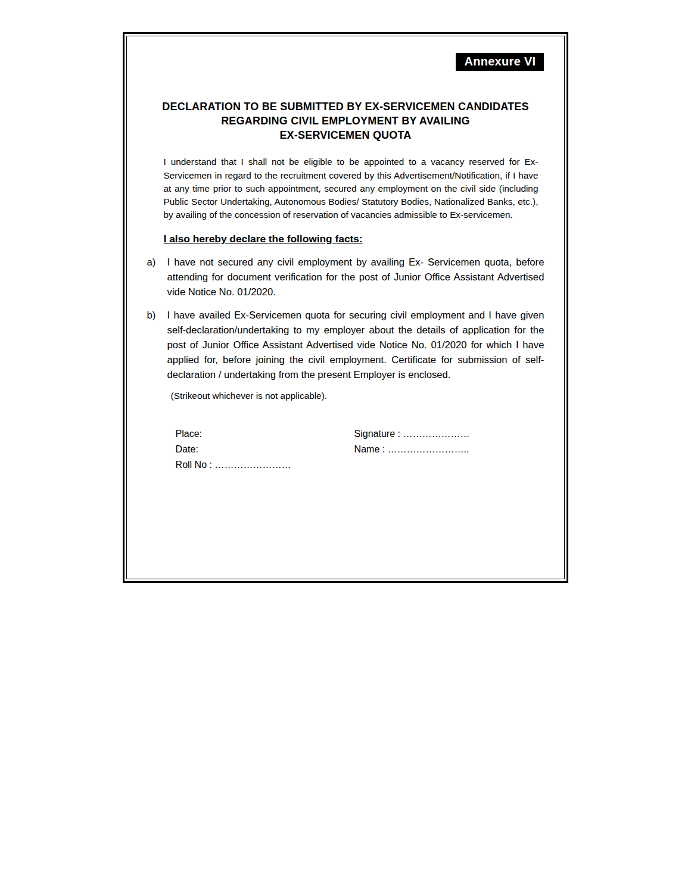Annexure VI
DECLARATION TO BE SUBMITTED BY EX-SERVICEMEN CANDIDATES
REGARDING CIVIL EMPLOYMENT BY AVAILING
EX-SERVICEMEN QUOTA
I understand that I shall not be eligible to be appointed to a vacancy reserved for Ex- Servicemen in regard to the recruitment covered by this Advertisement/Notification, if I have at any time prior to such appointment, secured any employment on the civil side (including Public Sector Undertaking, Autonomous Bodies/ Statutory Bodies, Nationalized Banks, etc.), by availing of the concession of reservation of vacancies admissible to Ex-servicemen.
I also hereby declare the following facts:
a) I have not secured any civil employment by availing Ex- Servicemen quota, before attending for document verification for the post of Junior Office Assistant Advertised vide Notice No. 01/2020.
b) I have availed Ex-Servicemen quota for securing civil employment and I have given self-declaration/undertaking to my employer about the details of application for the post of Junior Office Assistant Advertised vide Notice No. 01/2020 for which I have applied for, before joining the civil employment. Certificate for submission of self-declaration / undertaking from the present Employer is enclosed.
(Strikeout whichever is not applicable).
| Place: | Signature : ………………… |
| Date: | Name : …………………….. |
| Roll No : …………………… | |